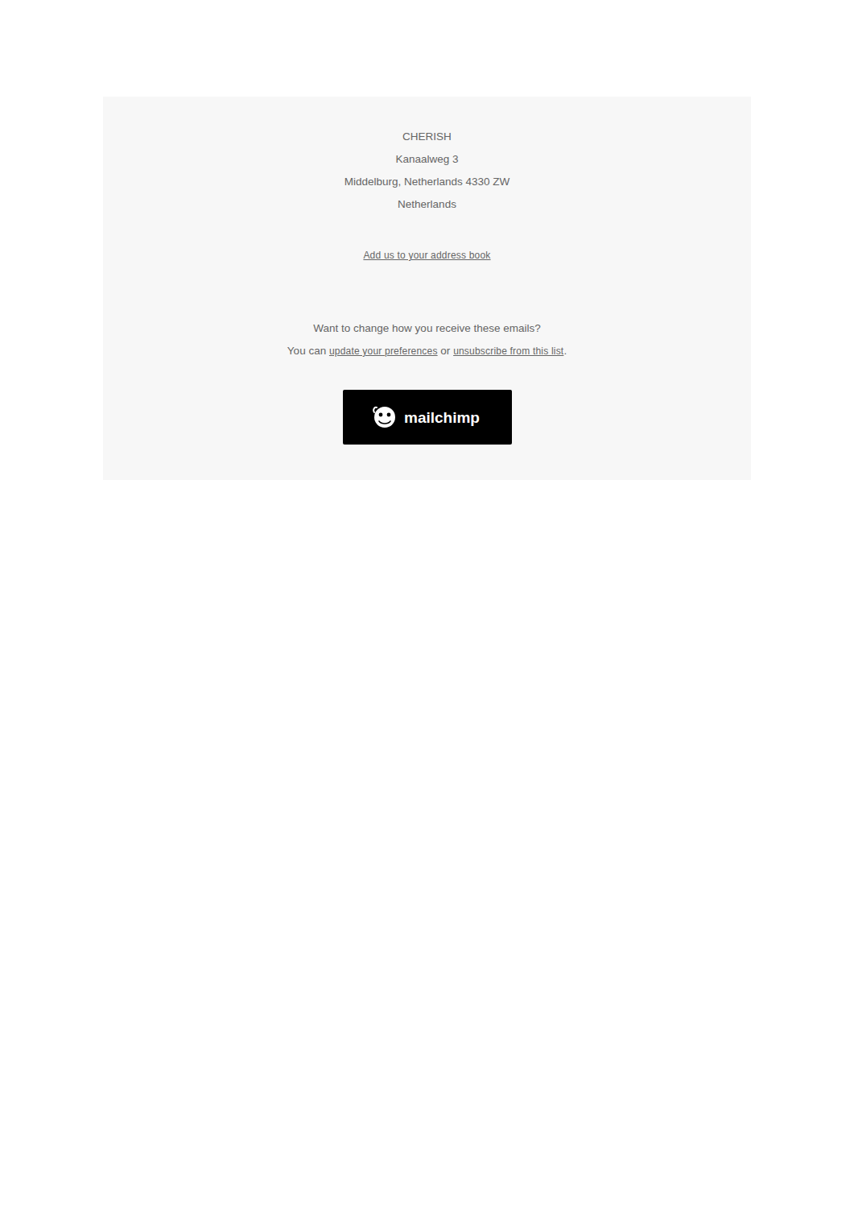CHERISH
Kanaalweg 3
Middelburg, Netherlands 4330 ZW
Netherlands
Add us to your address book
Want to change how you receive these emails?
You can update your preferences or unsubscribe from this list.
mailchimp